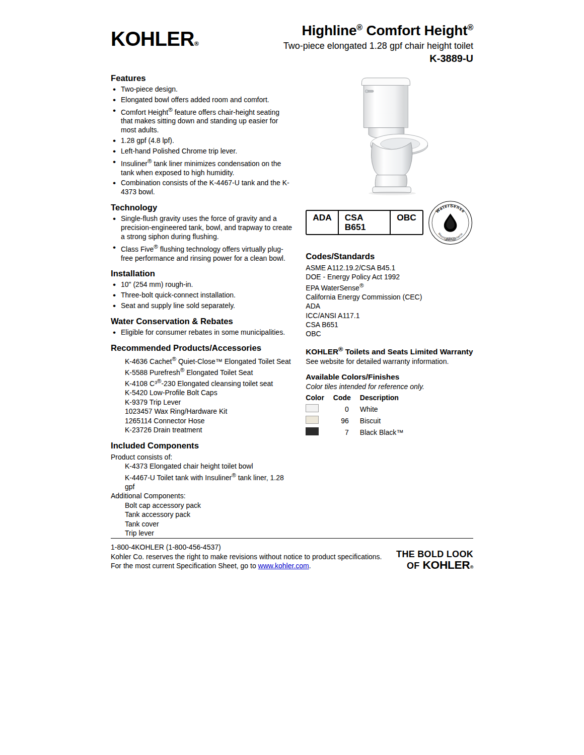KOHLER®
Highline® Comfort Height®
Two-piece elongated 1.28 gpf chair height toilet
K-3889-U
Features
Two-piece design.
Elongated bowl offers added room and comfort.
Comfort Height® feature offers chair-height seating that makes sitting down and standing up easier for most adults.
1.28 gpf (4.8 lpf).
Left-hand Polished Chrome trip lever.
Insuliner® tank liner minimizes condensation on the tank when exposed to high humidity.
Combination consists of the K-4467-U tank and the K-4373 bowl.
Technology
Single-flush gravity uses the force of gravity and a precision-engineered tank, bowl, and trapway to create a strong siphon during flushing.
Class Five® flushing technology offers virtually plug-free performance and rinsing power for a clean bowl.
Installation
10" (254 mm) rough-in.
Three-bolt quick-connect installation.
Seat and supply line sold separately.
Water Conservation & Rebates
Eligible for consumer rebates in some municipalities.
Recommended Products/Accessories
K-4636 Cachet® Quiet-Close™ Elongated Toilet Seat
K-5588 Purefresh® Elongated Toilet Seat
K-4108 C³®-230 Elongated cleansing toilet seat
K-5420 Low-Profile Bolt Caps
K-9379 Trip Lever
1023457 Wax Ring/Hardware Kit
1265114 Connector Hose
K-23726 Drain treatment
Included Components
Product consists of:
K-4373 Elongated chair height toilet bowl
K-4467-U Toilet tank with Insuliner® tank liner, 1.28 gpf
Additional Components:
Bolt cap accessory pack
Tank accessory pack
Tank cover
Trip lever
ADA CSA B651 OBC
WaterSense Meets EPA Criteria Certified by IAPMO R&T
Codes/Standards
ASME A112.19.2/CSA B45.1
DOE - Energy Policy Act 1992
EPA WaterSense®
California Energy Commission (CEC)
ADA
ICC/ANSI A117.1
CSA B651
OBC
KOHLER® Toilets and Seats Limited Warranty
See website for detailed warranty information.
Available Colors/Finishes
Color tiles intended for reference only.
| Color | Code | Description |
| --- | --- | --- |
| | 0 | White |
| | 96 | Biscuit |
| | 7 | Black Black™ |
1-800-4KOHLER (1-800-456-4537)
Kohler Co. reserves the right to make revisions without notice to product specifications.
For the most current Specification Sheet, go to www.kohler.com.
THE BOLD LOOK
OF KOHLER®